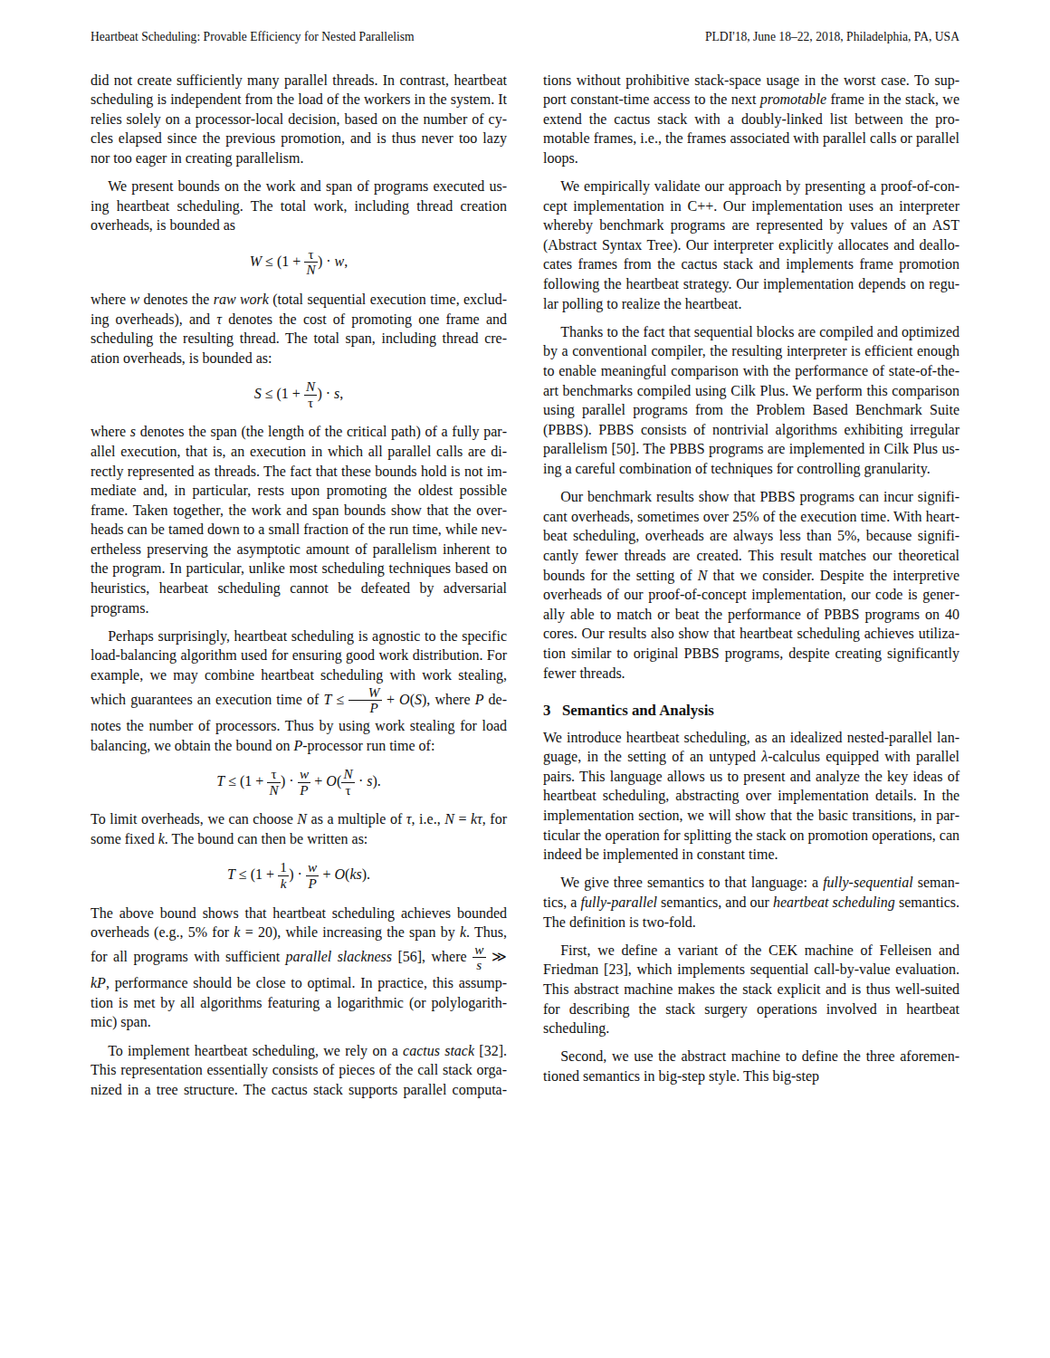Heartbeat Scheduling: Provable Efficiency for Nested Parallelism PLDI'18, June 18–22, 2018, Philadelphia, PA, USA
did not create sufficiently many parallel threads. In contrast, heartbeat scheduling is independent from the load of the workers in the system. It relies solely on a processor-local decision, based on the number of cycles elapsed since the previous promotion, and is thus never too lazy nor too eager in creating parallelism.
We present bounds on the work and span of programs executed using heartbeat scheduling. The total work, including thread creation overheads, is bounded as
W ≤ (1 + τN) · w,
where w denotes the raw work (total sequential execution time, excluding overheads), and τ denotes the cost of promoting one frame and scheduling the resulting thread. The total span, including thread creation overheads, is bounded as:
S ≤ (1 + Nτ) · s,
where s denotes the span (the length of the critical path) of a fully parallel execution, that is, an execution in which all parallel calls are directly represented as threads. The fact that these bounds hold is not immediate and, in particular, rests upon promoting the oldest possible frame. Taken together, the work and span bounds show that the overheads can be tamed down to a small fraction of the run time, while nevertheless preserving the asymptotic amount of parallelism inherent to the program. In particular, unlike most scheduling techniques based on heuristics, hearbeat scheduling cannot be defeated by adversarial programs.
Perhaps surprisingly, heartbeat scheduling is agnostic to the specific load-balancing algorithm used for ensuring good work distribution. For example, we may combine heartbeat scheduling with work stealing, which guarantees an execution time of T ≤ WP + O(S), where P denotes the number of processors. Thus by using work stealing for load balancing, we obtain the bound on P-processor run time of:
T ≤ (1 + τN) · wP + O(Nτ · s).
To limit overheads, we can choose N as a multiple of τ, i.e., N = kτ, for some fixed k. The bound can then be written as:
T ≤ (1 + 1 k) · wP + O(ks).
The above bound shows that heartbeat scheduling achieves bounded overheads (e.g., 5% for k = 20), while increasing the span by k. Thus, for all programs with sufficient parallel slackness [56], where ws ≫ kP, performance should be close to optimal. In practice, this assumption is met by all algorithms featuring a logarithmic (or polylogarithmic) span.
To implement heartbeat scheduling, we rely on a cactus stack [32]. This representation essentially consists of pieces of the call stack organized in a tree structure. The cactus stack supports parallel computations without prohibitive stack-space usage in the worst case. To support constant-time access to the next promotable frame in the stack, we extend the cactus stack with a doubly-linked list between the promotable frames, i.e., the frames associated with parallel calls or parallel loops.
We empirically validate our approach by presenting a proof-of-concept implementation in C++. Our implementation uses an interpreter whereby benchmark programs are represented by values of an AST (Abstract Syntax Tree). Our interpreter explicitly allocates and deallocates frames from the cactus stack and implements frame promotion following the heartbeat strategy. Our implementation depends on regular polling to realize the heartbeat.
Thanks to the fact that sequential blocks are compiled and optimized by a conventional compiler, the resulting interpreter is efficient enough to enable meaningful comparison with the performance of state-of-the-art benchmarks compiled using Cilk Plus. We perform this comparison using parallel programs from the Problem Based Benchmark Suite (PBBS). PBBS consists of nontrivial algorithms exhibiting irregular parallelism [50]. The PBBS programs are implemented in Cilk Plus using a careful combination of techniques for controlling granularity.
Our benchmark results show that PBBS programs can incur significant overheads, sometimes over 25% of the execution time. With heartbeat scheduling, overheads are always less than 5%, because significantly fewer threads are created. This result matches our theoretical bounds for the setting of N that we consider. Despite the interpretive overheads of our proof-of-concept implementation, our code is generally able to match or beat the performance of PBBS programs on 40 cores. Our results also show that heartbeat scheduling achieves utilization similar to original PBBS programs, despite creating significantly fewer threads.
3 Semantics and Analysis
We introduce heartbeat scheduling, as an idealized nested-parallel language, in the setting of an untyped λ-calculus equipped with parallel pairs. This language allows us to present and analyze the key ideas of heartbeat scheduling, abstracting over implementation details. In the implementation section, we will show that the basic transitions, in particular the operation for splitting the stack on promotion operations, can indeed be implemented in constant time.
We give three semantics to that language: a fully-sequential semantics, a fully-parallel semantics, and our heartbeat scheduling semantics. The definition is two-fold.
First, we define a variant of the CEK machine of Felleisen and Friedman [23], which implements sequential call-by-value evaluation. This abstract machine makes the stack explicit and is thus well-suited for describing the stack surgery operations involved in heartbeat scheduling.
Second, we use the abstract machine to define the three aforementioned semantics in big-step style. This big-step